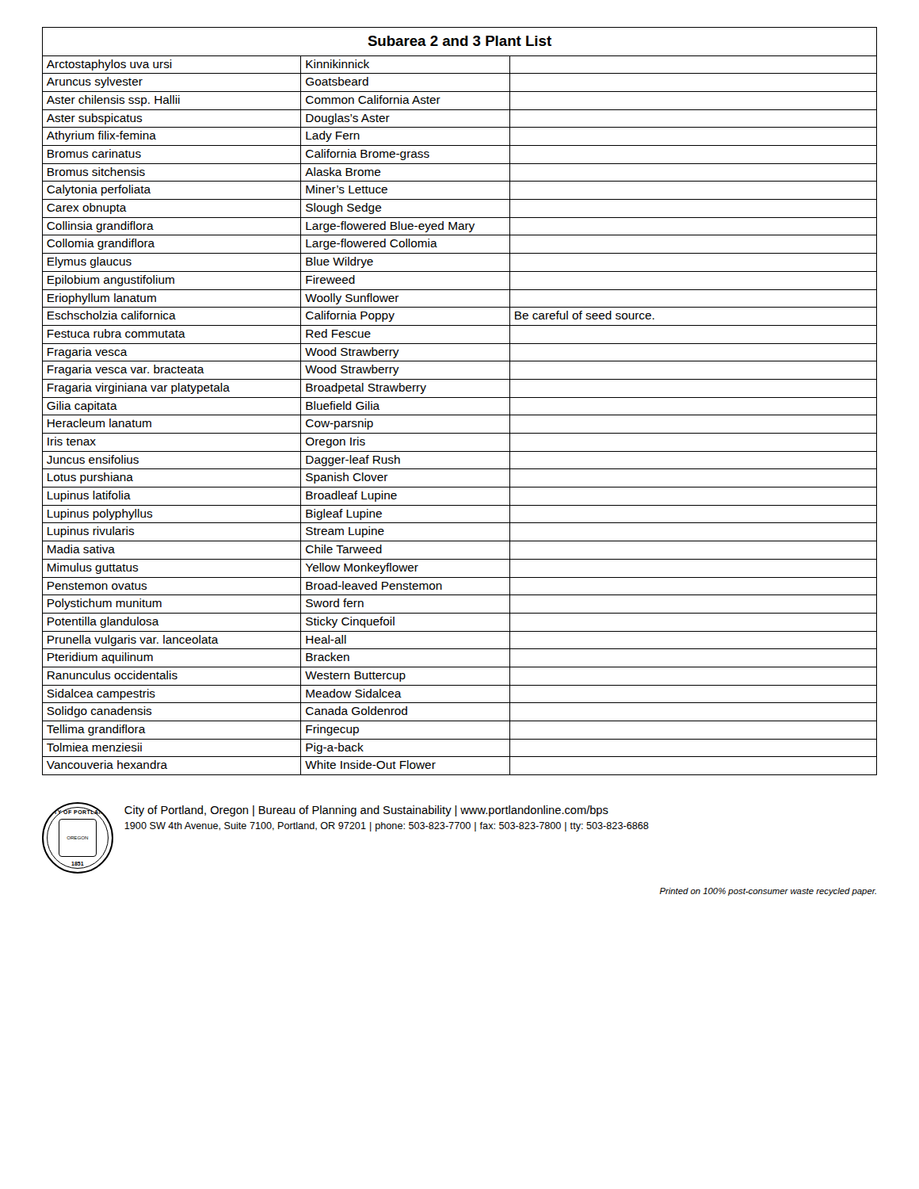Subarea 2 and 3 Plant List
| Arctostaphylos uva ursi | Kinnikinnick | |
| Aruncus sylvester | Goatsbeard | |
| Aster chilensis ssp. Hallii | Common California Aster | |
| Aster subspicatus | Douglas’s Aster | |
| Athyrium filix-femina | Lady Fern | |
| Bromus carinatus | California Brome-grass | |
| Bromus sitchensis | Alaska Brome | |
| Calytonia perfoliata | Miner’s Lettuce | |
| Carex obnupta | Slough Sedge | |
| Collinsia grandiflora | Large-flowered Blue-eyed Mary | |
| Collomia grandiflora | Large-flowered Collomia | |
| Elymus glaucus | Blue Wildrye | |
| Epilobium angustifolium | Fireweed | |
| Eriophyllum lanatum | Woolly Sunflower | |
| Eschscholzia californica | California Poppy | Be careful of seed source. |
| Festuca rubra commutata | Red Fescue | |
| Fragaria vesca | Wood Strawberry | |
| Fragaria vesca var. bracteata | Wood Strawberry | |
| Fragaria virginiana var platypetala | Broadpetal Strawberry | |
| Gilia capitata | Bluefield Gilia | |
| Heracleum lanatum | Cow-parsnip | |
| Iris tenax | Oregon Iris | |
| Juncus ensifolius | Dagger-leaf Rush | |
| Lotus purshiana | Spanish Clover | |
| Lupinus latifolia | Broadleaf Lupine | |
| Lupinus polyphyllus | Bigleaf Lupine | |
| Lupinus rivularis | Stream Lupine | |
| Madia sativa | Chile Tarweed | |
| Mimulus guttatus | Yellow Monkeyflower | |
| Penstemon ovatus | Broad-leaved Penstemon | |
| Polystichum munitum | Sword fern | |
| Potentilla glandulosa | Sticky Cinquefoil | |
| Prunella vulgaris var. lanceolata | Heal-all | |
| Pteridium aquilinum | Bracken | |
| Ranunculus occidentalis | Western Buttercup | |
| Sidalcea campestris | Meadow Sidalcea | |
| Solidgo canadensis | Canada Goldenrod | |
| Tellima grandiflora | Fringecup | |
| Tolmiea menziesii | Pig-a-back | |
| Vancouveria hexandra | White Inside-Out Flower | |
CITY OF PORTLAND
OREGON
1851
City of Portland, Oregon|Bureau of Planning and Sustainability|www.portlandonline.com/bps
1900 SW 4th Avenue, Suite 7100, Portland, OR 97201|phone: 503-823-7700|fax: 503-823-7800|tty: 503-823-6868
Printed on 100% post-consumer waste recycled paper.